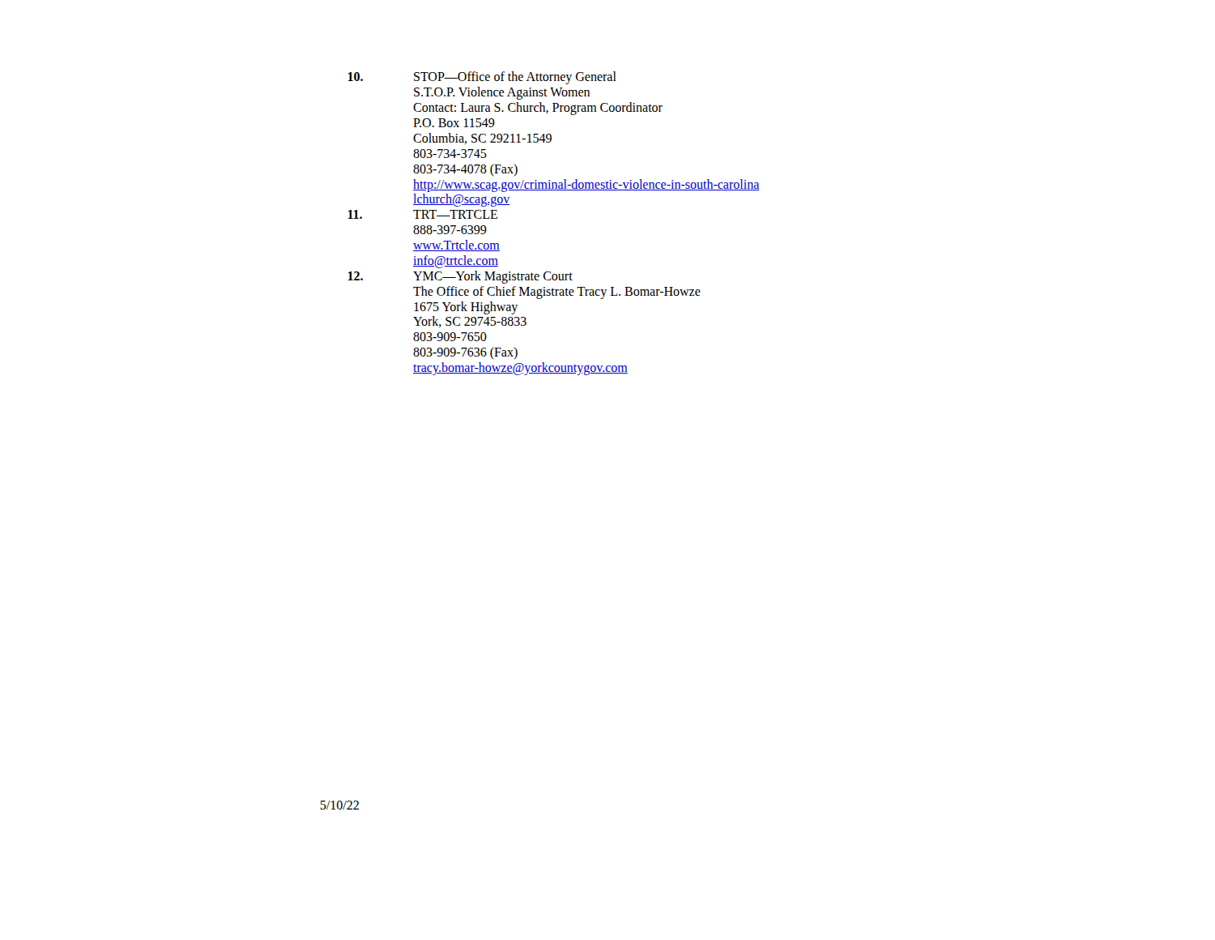| 10. | STOP—Office of the Attorney General S.T.O.P. Violence Against Women Contact: Laura S. Church, Program Coordinator P.O. Box 11549 Columbia, SC 29211-1549 803-734-3745 803-734-4078 (Fax) http://www.scag.gov/criminal-domestic-violence-in-south-carolina lchurch@scag.gov |
| 11. | TRT—TRTCLE 888-397-6399 www.Trtcle.com info@trtcle.com |
| 12. | YMC—York Magistrate Court The Office of Chief Magistrate Tracy L. Bomar-Howze 1675 York Highway York, SC 29745-8833 803-909-7650 803-909-7636 (Fax) tracy.bomar-howze@yorkcountygov.com |
5/10/22